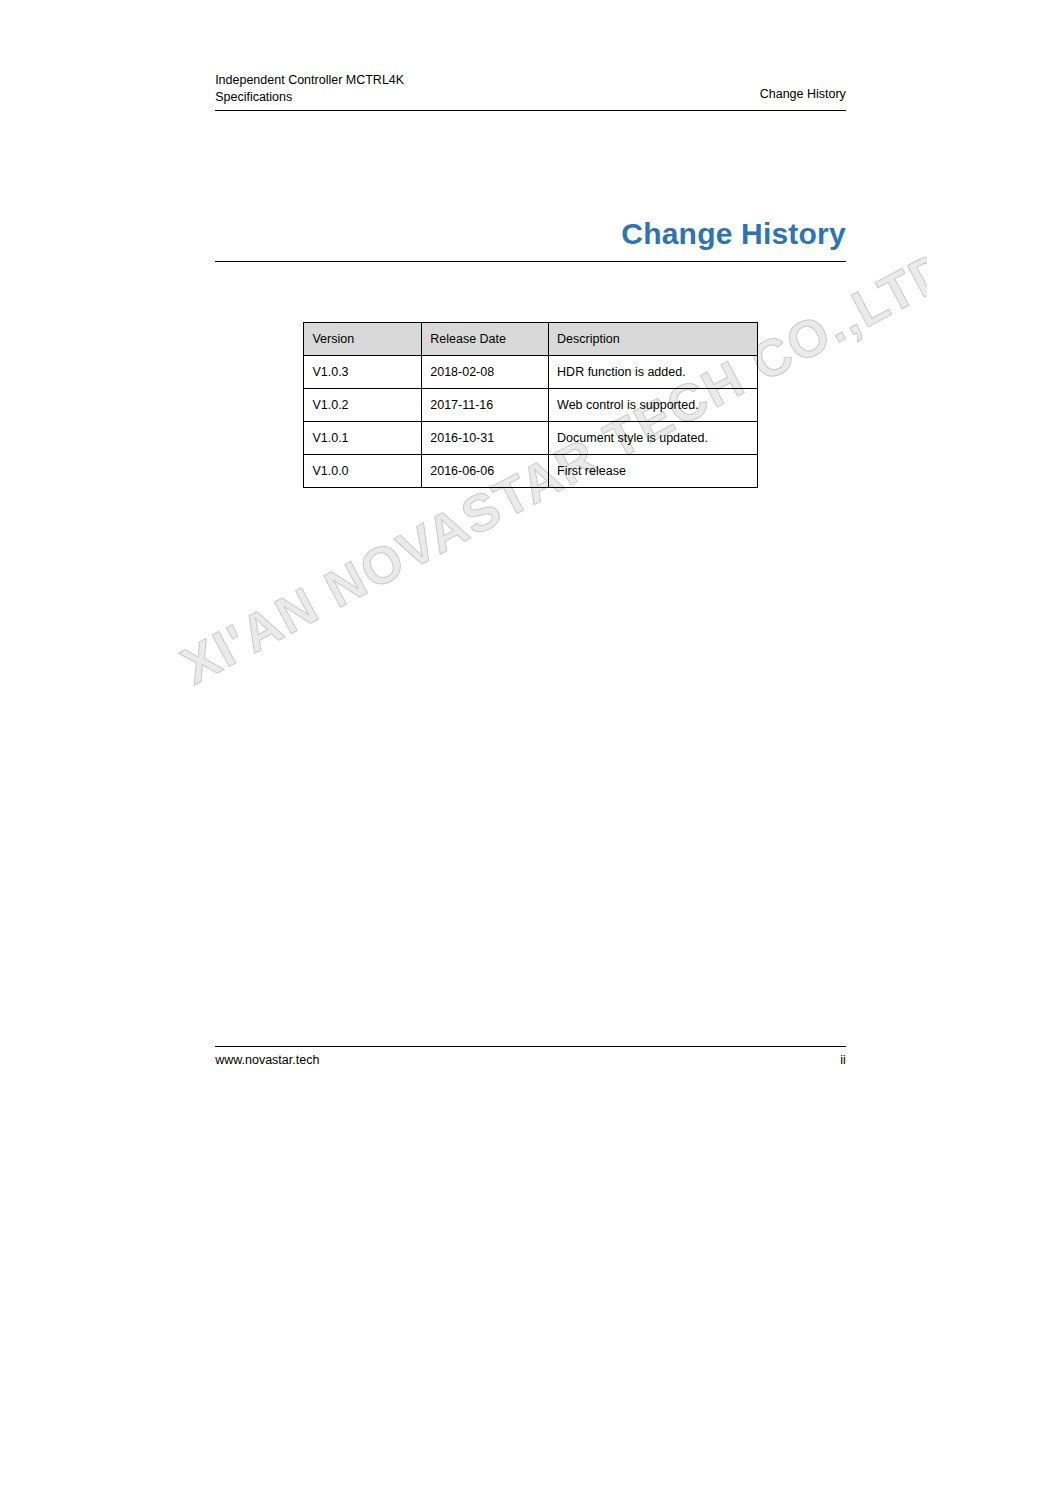Independent Controller MCTRL4K
Specifications
Change History
XI'AN NOVASTAR TECH CO.,LTD.
Change History
| Version | Release Date | Description |
| --- | --- | --- |
| V1.0.3 | 2018-02-08 | HDR function is added. |
| V1.0.2 | 2017-11-16 | Web control is supported. |
| V1.0.1 | 2016-10-31 | Document style is updated. |
| V1.0.0 | 2016-06-06 | First release |
www.novastar.tech
ii